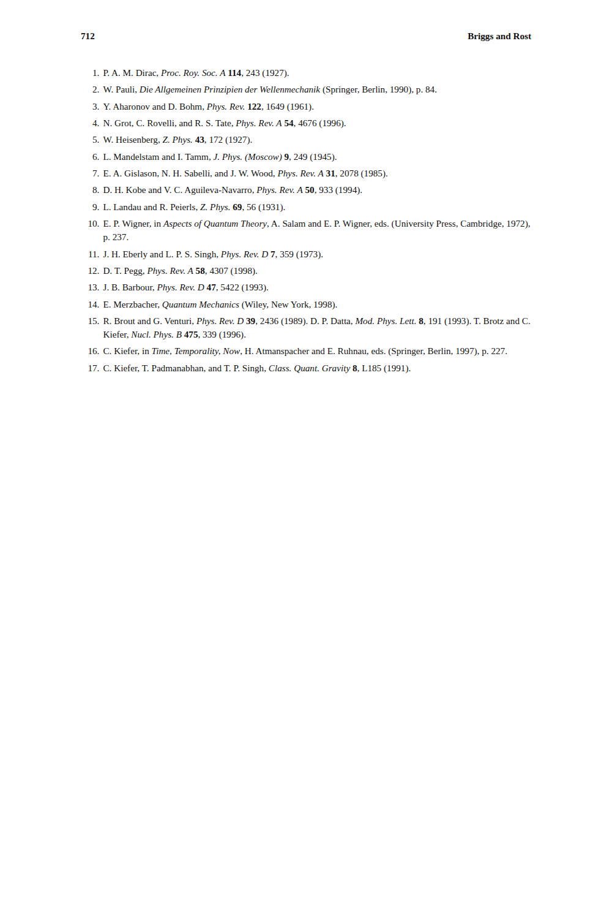712 Briggs and Rost
P. A. M. Dirac, Proc. Roy. Soc. A 114, 243 (1927).
W. Pauli, Die Allgemeinen Prinzipien der Wellenmechanik (Springer, Berlin, 1990), p. 84.
Y. Aharonov and D. Bohm, Phys. Rev. 122, 1649 (1961).
N. Grot, C. Rovelli, and R. S. Tate, Phys. Rev. A 54, 4676 (1996).
W. Heisenberg, Z. Phys. 43, 172 (1927).
L. Mandelstam and I. Tamm, J. Phys. (Moscow) 9, 249 (1945).
E. A. Gislason, N. H. Sabelli, and J. W. Wood, Phys. Rev. A 31, 2078 (1985).
D. H. Kobe and V. C. Aguileva-Navarro, Phys. Rev. A 50, 933 (1994).
L. Landau and R. Peierls, Z. Phys. 69, 56 (1931).
E. P. Wigner, in Aspects of Quantum Theory, A. Salam and E. P. Wigner, eds. (University Press, Cambridge, 1972), p. 237.
J. H. Eberly and L. P. S. Singh, Phys. Rev. D 7, 359 (1973).
D. T. Pegg, Phys. Rev. A 58, 4307 (1998).
J. B. Barbour, Phys. Rev. D 47, 5422 (1993).
E. Merzbacher, Quantum Mechanics (Wiley, New York, 1998).
R. Brout and G. Venturi, Phys. Rev. D 39, 2436 (1989). D. P. Datta, Mod. Phys. Lett. 8, 191 (1993). T. Brotz and C. Kiefer, Nucl. Phys. B 475, 339 (1996).
C. Kiefer, in Time, Temporality, Now, H. Atmanspacher and E. Ruhnau, eds. (Springer, Berlin, 1997), p. 227.
C. Kiefer, T. Padmanabhan, and T. P. Singh, Class. Quant. Gravity 8, L185 (1991).